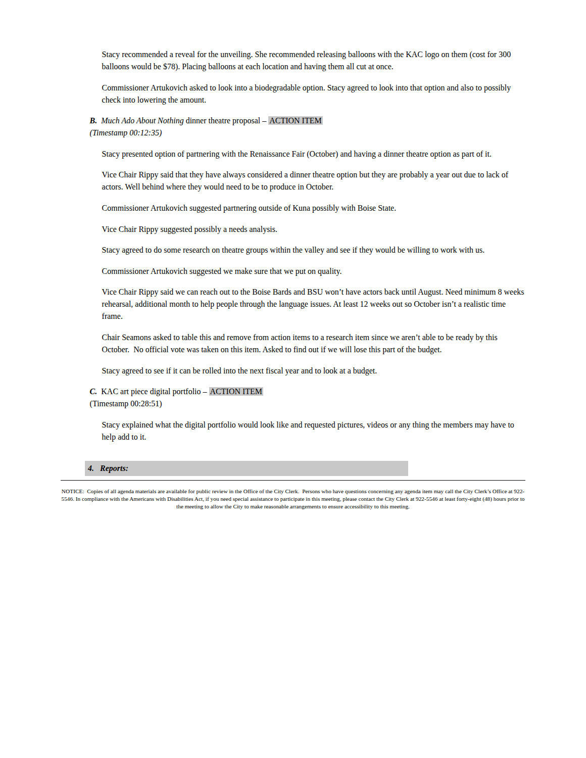Stacy recommended a reveal for the unveiling. She recommended releasing balloons with the KAC logo on them (cost for 300 balloons would be $78). Placing balloons at each location and having them all cut at once.
Commissioner Artukovich asked to look into a biodegradable option. Stacy agreed to look into that option and also to possibly check into lowering the amount.
B. Much Ado About Nothing dinner theatre proposal – ACTION ITEM
(Timestamp 00:12:35)
Stacy presented option of partnering with the Renaissance Fair (October) and having a dinner theatre option as part of it.
Vice Chair Rippy said that they have always considered a dinner theatre option but they are probably a year out due to lack of actors. Well behind where they would need to be to produce in October.
Commissioner Artukovich suggested partnering outside of Kuna possibly with Boise State.
Vice Chair Rippy suggested possibly a needs analysis.
Stacy agreed to do some research on theatre groups within the valley and see if they would be willing to work with us.
Commissioner Artukovich suggested we make sure that we put on quality.
Vice Chair Rippy said we can reach out to the Boise Bards and BSU won’t have actors back until August. Need minimum 8 weeks rehearsal, additional month to help people through the language issues. At least 12 weeks out so October isn’t a realistic time frame.
Chair Seamons asked to table this and remove from action items to a research item since we aren’t able to be ready by this October. No official vote was taken on this item. Asked to find out if we will lose this part of the budget.
Stacy agreed to see if it can be rolled into the next fiscal year and to look at a budget.
C. KAC art piece digital portfolio – ACTION ITEM
(Timestamp 00:28:51)
Stacy explained what the digital portfolio would look like and requested pictures, videos or any thing the members may have to help add to it.
4. Reports:
NOTICE: Copies of all agenda materials are available for public review in the Office of the City Clerk. Persons who have questions concerning any agenda item may call the City Clerk’s Office at 922-5546. In compliance with the Americans with Disabilities Act, if you need special assistance to participate in this meeting, please contact the City Clerk at 922-5546 at least forty-eight (48) hours prior to the meeting to allow the City to make reasonable arrangements to ensure accessibility to this meeting.